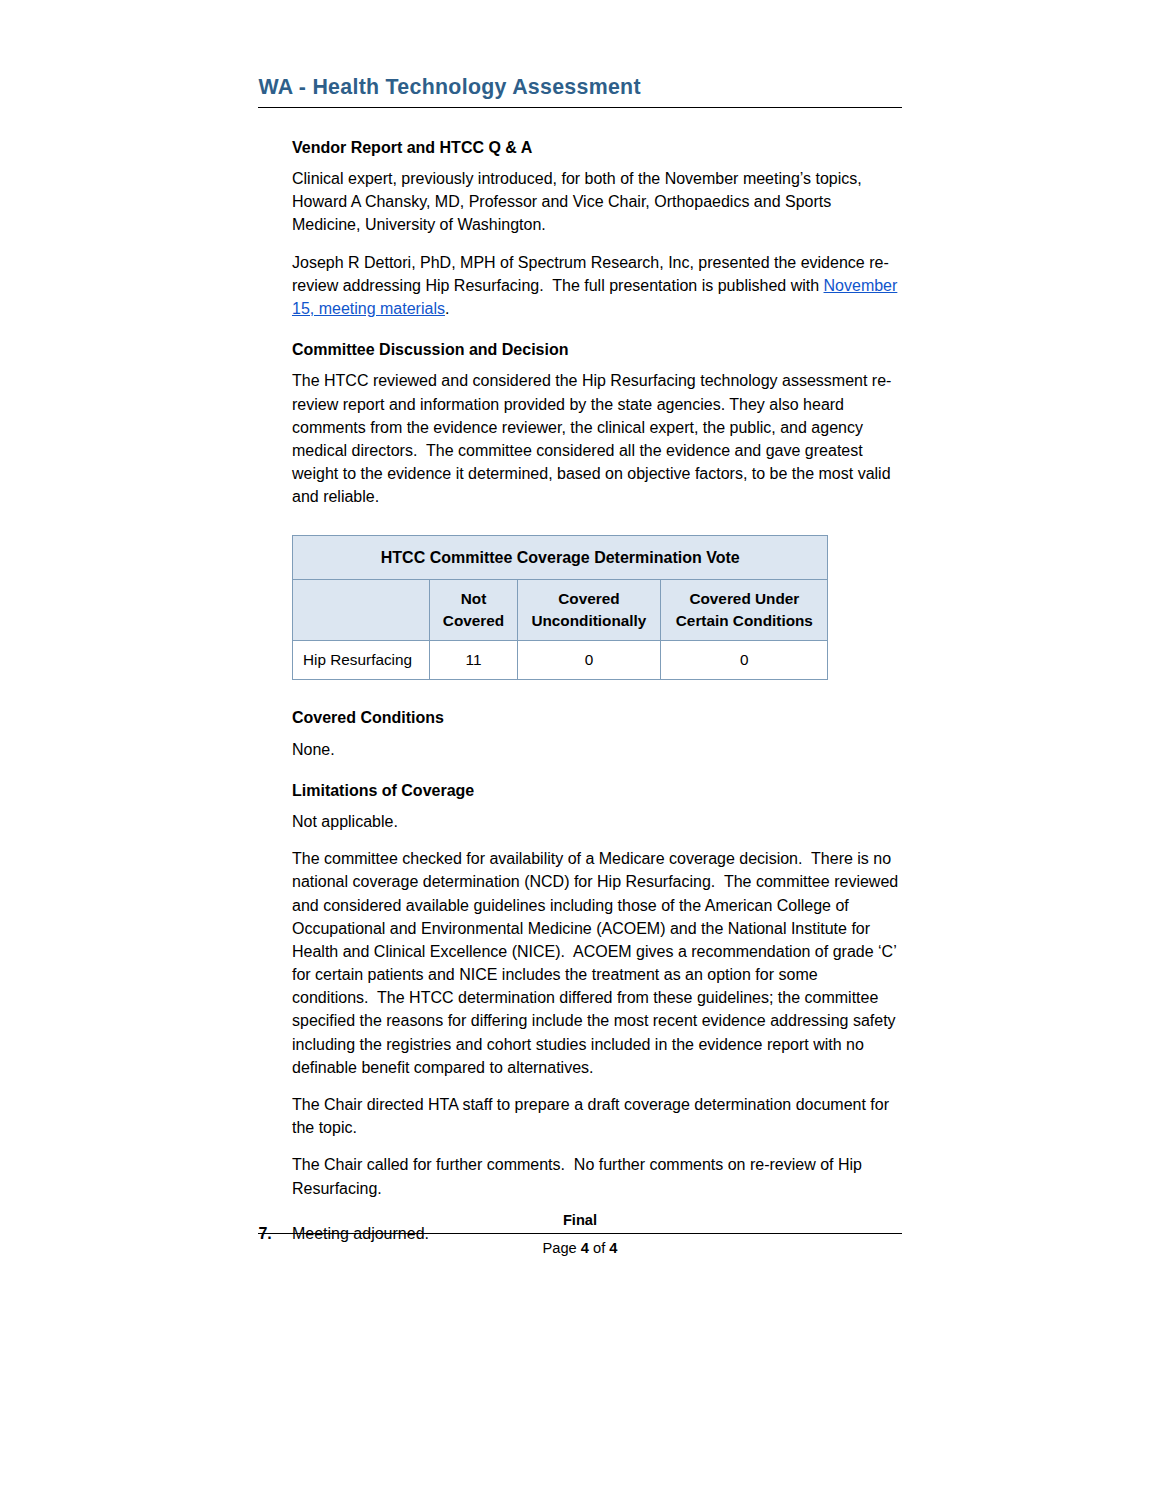WA - Health Technology Assessment
Vendor Report and HTCC Q & A
Clinical expert, previously introduced, for both of the November meeting’s topics, Howard A Chansky, MD, Professor and Vice Chair, Orthopaedics and Sports Medicine, University of Washington.
Joseph R Dettori, PhD, MPH of Spectrum Research, Inc, presented the evidence re-review addressing Hip Resurfacing. The full presentation is published with November 15, meeting materials.
Committee Discussion and Decision
The HTCC reviewed and considered the Hip Resurfacing technology assessment re-review report and information provided by the state agencies. They also heard comments from the evidence reviewer, the clinical expert, the public, and agency medical directors. The committee considered all the evidence and gave greatest weight to the evidence it determined, based on objective factors, to be the most valid and reliable.
| HTCC Committee Coverage Determination Vote |
| --- |
| | Not Covered | Covered Unconditionally | Covered Under Certain Conditions |
| Hip Resurfacing | 11 | 0 | 0 |
Covered Conditions
None.
Limitations of Coverage
Not applicable.
The committee checked for availability of a Medicare coverage decision. There is no national coverage determination (NCD) for Hip Resurfacing. The committee reviewed and considered available guidelines including those of the American College of Occupational and Environmental Medicine (ACOEM) and the National Institute for Health and Clinical Excellence (NICE). ACOEM gives a recommendation of grade ‘C’ for certain patients and NICE includes the treatment as an option for some conditions. The HTCC determination differed from these guidelines; the committee specified the reasons for differing include the most recent evidence addressing safety including the registries and cohort studies included in the evidence report with no definable benefit compared to alternatives.
The Chair directed HTA staff to prepare a draft coverage determination document for the topic.
The Chair called for further comments. No further comments on re-review of Hip Resurfacing.
7.
Meeting adjourned.
Final
Page 4 of 4